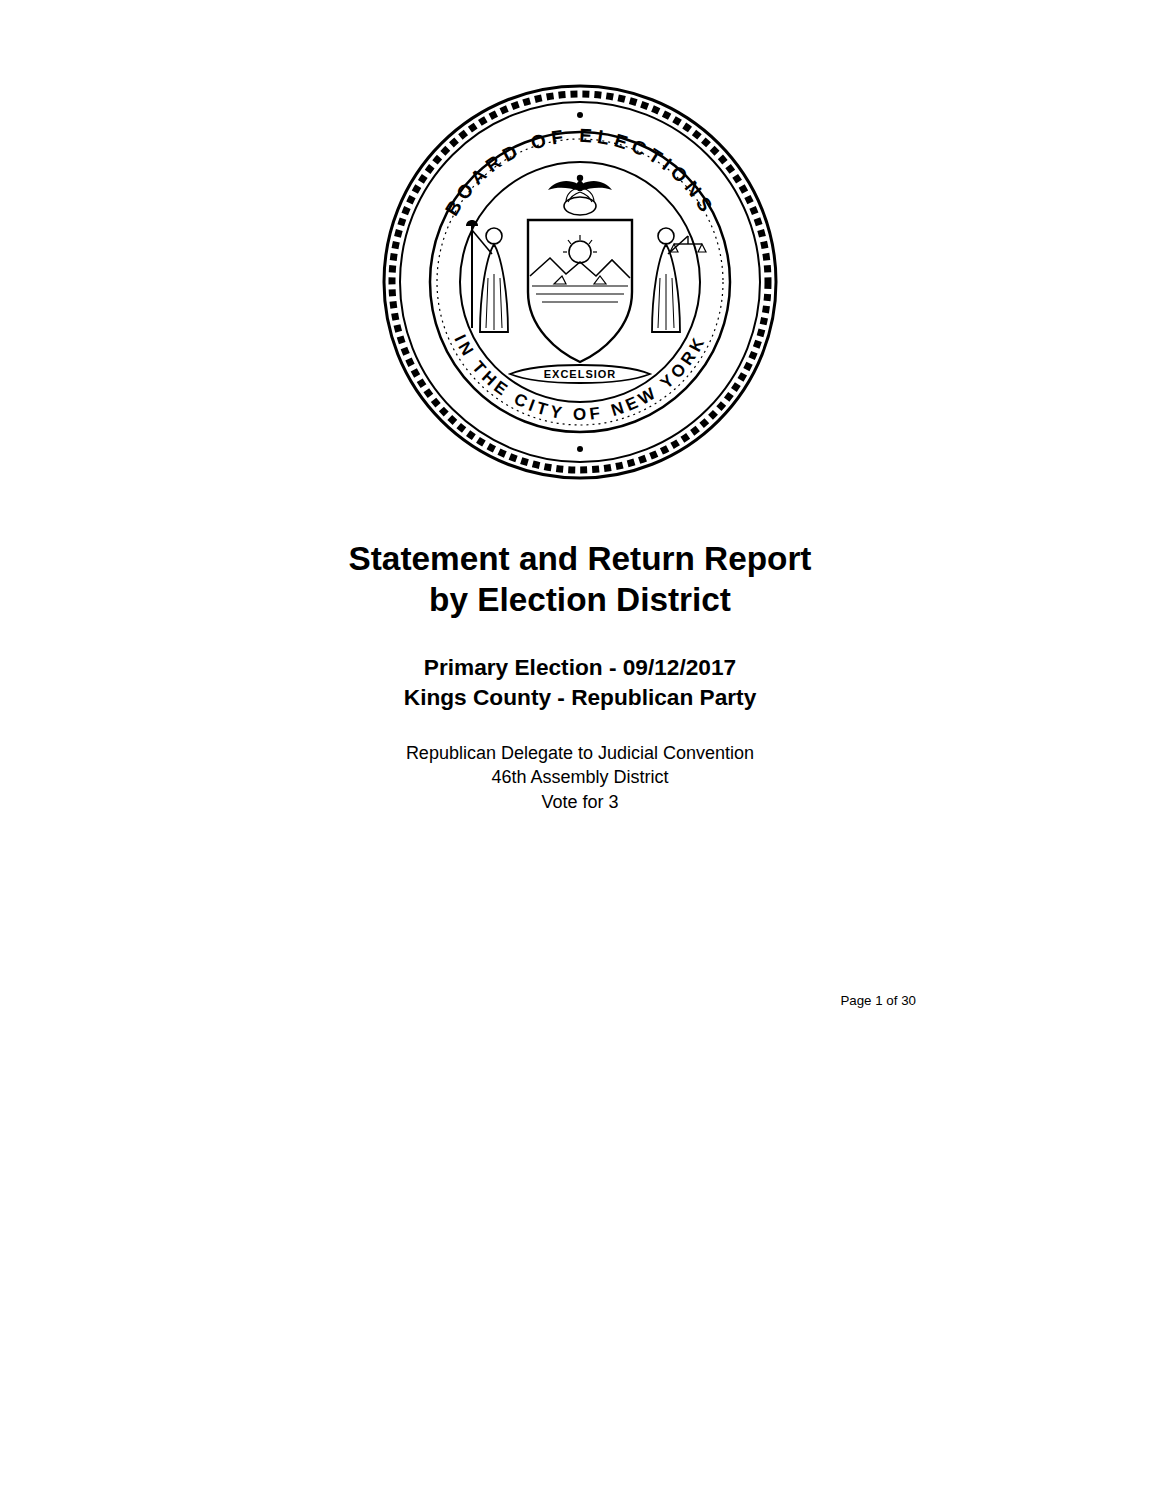BOARD OF ELECTIONS IN THE CITY OF NEW YORK EXCELSIOR
Statement and Return Report
by Election District
Primary Election - 09/12/2017
Kings County - Republican Party
Republican Delegate to Judicial Convention
46th Assembly District
Vote for 3
Page 1 of 30